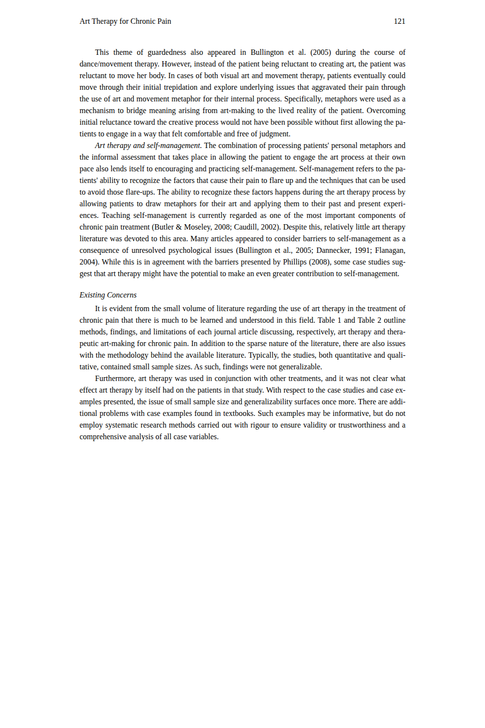Art Therapy for Chronic Pain 121
This theme of guardedness also appeared in Bullington et al. (2005) during the course of dance/movement therapy. However, instead of the patient being reluctant to creating art, the patient was reluctant to move her body. In cases of both visual art and movement therapy, patients eventually could move through their initial trepidation and explore underlying issues that aggravated their pain through the use of art and movement metaphor for their internal process. Specifically, metaphors were used as a mechanism to bridge meaning arising from art-making to the lived reality of the patient. Overcoming initial reluctance toward the creative process would not have been possible without first allowing the patients to engage in a way that felt comfortable and free of judgment.
Art therapy and self-management. The combination of processing patients' personal metaphors and the informal assessment that takes place in allowing the patient to engage the art process at their own pace also lends itself to encouraging and practicing self-management. Self-management refers to the patients' ability to recognize the factors that cause their pain to flare up and the techniques that can be used to avoid those flare-ups. The ability to recognize these factors happens during the art therapy process by allowing patients to draw metaphors for their art and applying them to their past and present experiences. Teaching self-management is currently regarded as one of the most important components of chronic pain treatment (Butler & Moseley, 2008; Caudill, 2002). Despite this, relatively little art therapy literature was devoted to this area. Many articles appeared to consider barriers to self-management as a consequence of unresolved psychological issues (Bullington et al., 2005; Dannecker, 1991; Flanagan, 2004). While this is in agreement with the barriers presented by Phillips (2008), some case studies suggest that art therapy might have the potential to make an even greater contribution to self-management.
Existing Concerns
It is evident from the small volume of literature regarding the use of art therapy in the treatment of chronic pain that there is much to be learned and understood in this field. Table 1 and Table 2 outline methods, findings, and limitations of each journal article discussing, respectively, art therapy and therapeutic art-making for chronic pain. In addition to the sparse nature of the literature, there are also issues with the methodology behind the available literature. Typically, the studies, both quantitative and qualitative, contained small sample sizes. As such, findings were not generalizable.
Furthermore, art therapy was used in conjunction with other treatments, and it was not clear what effect art therapy by itself had on the patients in that study. With respect to the case studies and case examples presented, the issue of small sample size and generalizability surfaces once more. There are additional problems with case examples found in textbooks. Such examples may be informative, but do not employ systematic research methods carried out with rigour to ensure validity or trustworthiness and a comprehensive analysis of all case variables.